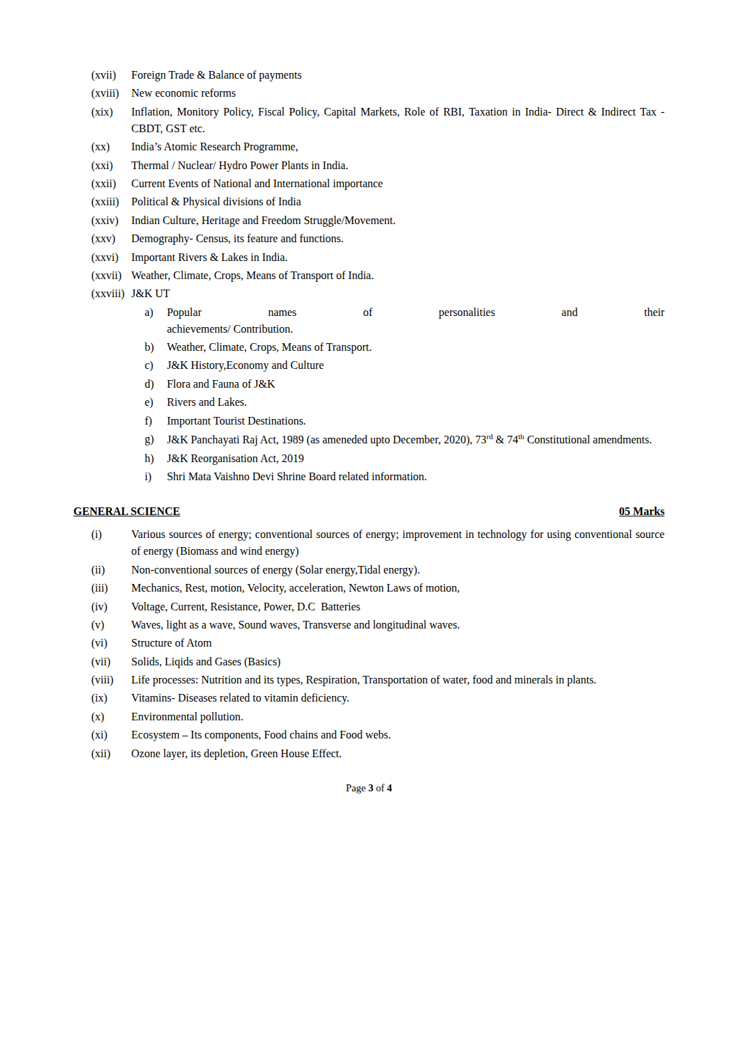(xvii) Foreign Trade & Balance of payments
(xviii) New economic reforms
(xix) Inflation, Monitory Policy, Fiscal Policy, Capital Markets, Role of RBI, Taxation in India- Direct & Indirect Tax - CBDT, GST etc.
(xx) India’s Atomic Research Programme,
(xxi) Thermal / Nuclear/ Hydro Power Plants in India.
(xxii) Current Events of National and International importance
(xxiii) Political & Physical divisions of India
(xxiv) Indian Culture, Heritage and Freedom Struggle/Movement.
(xxv) Demography- Census, its feature and functions.
(xxvi) Important Rivers & Lakes in India.
(xxvii) Weather, Climate, Crops, Means of Transport of India.
(xxviii) J&K UT
a) Popular names of personalities and theirachievements/ Contribution.
b) Weather, Climate, Crops, Means of Transport.
c) J&K History,Economy and Culture
d) Flora and Fauna of J&K
e) Rivers and Lakes.
f) Important Tourist Destinations.
g) J&K Panchayati Raj Act, 1989 (as ameneded upto December, 2020), 73rd & 74th Constitutional amendments.
h) J&K Reorganisation Act, 2019
i) Shri Mata Vaishno Devi Shrine Board related information.
GENERAL SCIENCE 05 Marks
(i) Various sources of energy; conventional sources of energy; improvement in technology for using conventional source of energy (Biomass and wind energy)
(ii) Non-conventional sources of energy (Solar energy,Tidal energy).
(iii) Mechanics, Rest, motion, Velocity, acceleration, Newton Laws of motion,
(iv) Voltage, Current, Resistance, Power, D.C Batteries
(v) Waves, light as a wave, Sound waves, Transverse and longitudinal waves.
(vi) Structure of Atom
(vii) Solids, Liqids and Gases (Basics)
(viii) Life processes: Nutrition and its types, Respiration, Transportation of water, food and minerals in plants.
(ix) Vitamins- Diseases related to vitamin deficiency.
(x) Environmental pollution.
(xi) Ecosystem – Its components, Food chains and Food webs.
(xii) Ozone layer, its depletion, Green House Effect.
Page 3 of 4